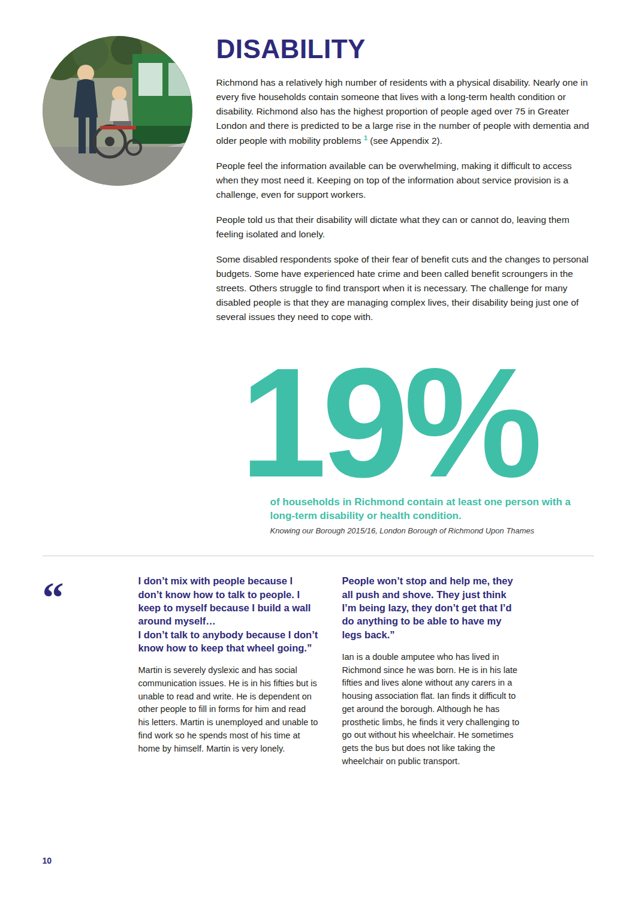DISABILITY
Richmond has a relatively high number of residents with a physical disability. Nearly one in every five households contain someone that lives with a long-term health condition or disability. Richmond also has the highest proportion of people aged over 75 in Greater London and there is predicted to be a large rise in the number of people with dementia and older people with mobility problems 1 (see Appendix 2).
People feel the information available can be overwhelming, making it difficult to access when they most need it. Keeping on top of the information about service provision is a challenge, even for support workers.
People told us that their disability will dictate what they can or cannot do, leaving them feeling isolated and lonely.
Some disabled respondents spoke of their fear of benefit cuts and the changes to personal budgets. Some have experienced hate crime and been called benefit scroungers in the streets. Others struggle to find transport when it is necessary. The challenge for many disabled people is that they are managing complex lives, their disability being just one of several issues they need to cope with.
19%
of households in Richmond contain at least one person with a long-term disability or health condition.
Knowing our Borough 2015/16, London Borough of Richmond Upon Thames
“
I don’t mix with people because I don’t know how to talk to people. I keep to myself because I build a wall around myself…
I don’t talk to anybody because I don’t know how to keep that wheel going.”
Martin is severely dyslexic and has social communication issues. He is in his fifties but is unable to read and write. He is dependent on other people to fill in forms for him and read his letters. Martin is unemployed and unable to find work so he spends most of his time at home by himself. Martin is very lonely.
People won’t stop and help me, they all push and shove. They just think I’m being lazy, they don’t get that I’d do anything to be able to have my legs back.”
Ian is a double amputee who has lived in Richmond since he was born. He is in his late fifties and lives alone without any carers in a housing association flat. Ian finds it difficult to get around the borough. Although he has prosthetic limbs, he finds it very challenging to go out without his wheelchair. He sometimes gets the bus but does not like taking the wheelchair on public transport.
10